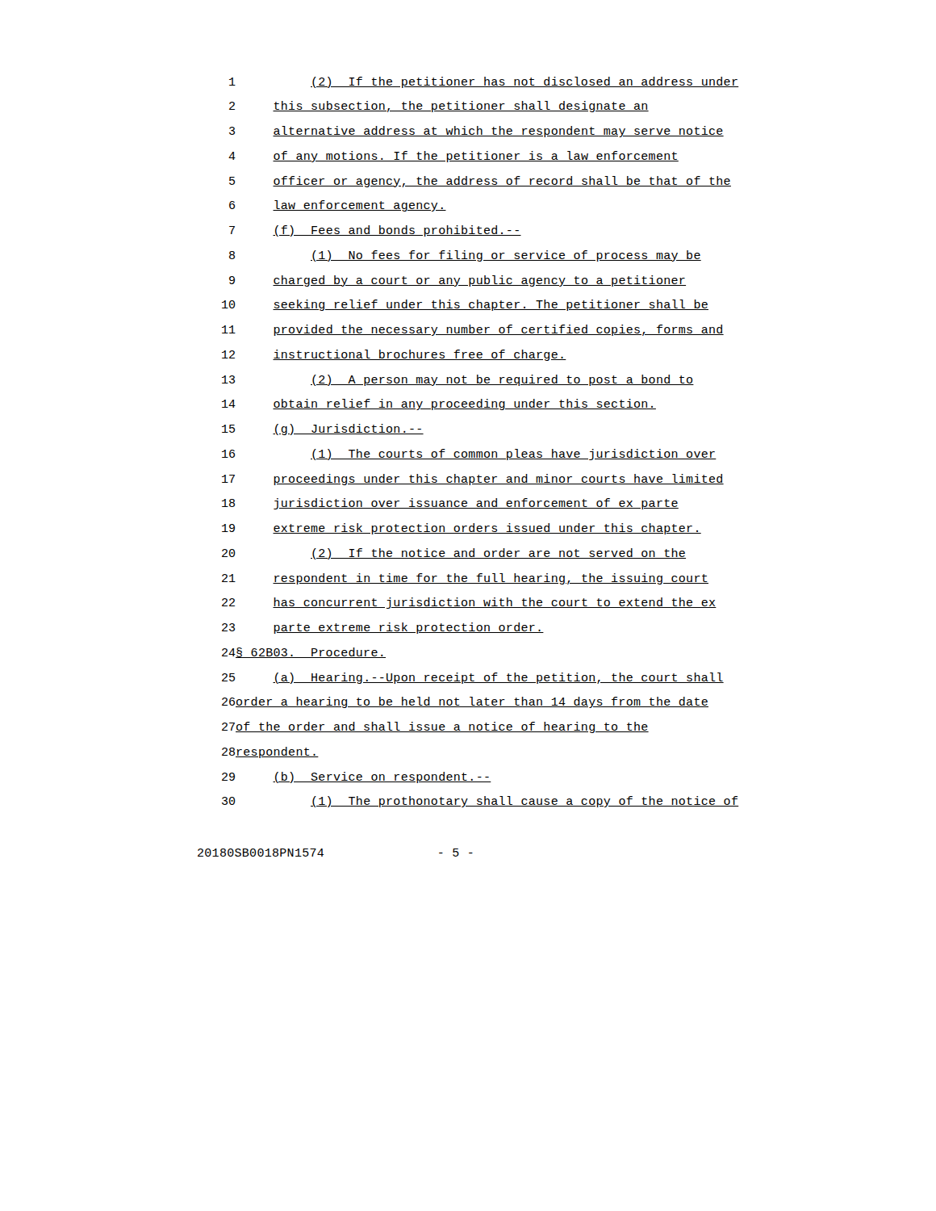| 1 | (2) If the petitioner has not disclosed an address under |
| 2 | this subsection, the petitioner shall designate an |
| 3 | alternative address at which the respondent may serve notice |
| 4 | of any motions. If the petitioner is a law enforcement |
| 5 | officer or agency, the address of record shall be that of the |
| 6 | law enforcement agency. |
| 7 | (f) Fees and bonds prohibited.-- |
| 8 | (1) No fees for filing or service of process may be |
| 9 | charged by a court or any public agency to a petitioner |
| 10 | seeking relief under this chapter. The petitioner shall be |
| 11 | provided the necessary number of certified copies, forms and |
| 12 | instructional brochures free of charge. |
| 13 | (2) A person may not be required to post a bond to |
| 14 | obtain relief in any proceeding under this section. |
| 15 | (g) Jurisdiction.-- |
| 16 | (1) The courts of common pleas have jurisdiction over |
| 17 | proceedings under this chapter and minor courts have limited |
| 18 | jurisdiction over issuance and enforcement of ex parte |
| 19 | extreme risk protection orders issued under this chapter. |
| 20 | (2) If the notice and order are not served on the |
| 21 | respondent in time for the full hearing, the issuing court |
| 22 | has concurrent jurisdiction with the court to extend the ex |
| 23 | parte extreme risk protection order. |
| 24 | § 62B03. Procedure. |
| 25 | (a) Hearing.--Upon receipt of the petition, the court shall |
| 26 | order a hearing to be held not later than 14 days from the date |
| 27 | of the order and shall issue a notice of hearing to the |
| 28 | respondent. |
| 29 | (b) Service on respondent.-- |
| 30 | (1) The prothonotary shall cause a copy of the notice of |
20180SB0018PN1574 - 5 -